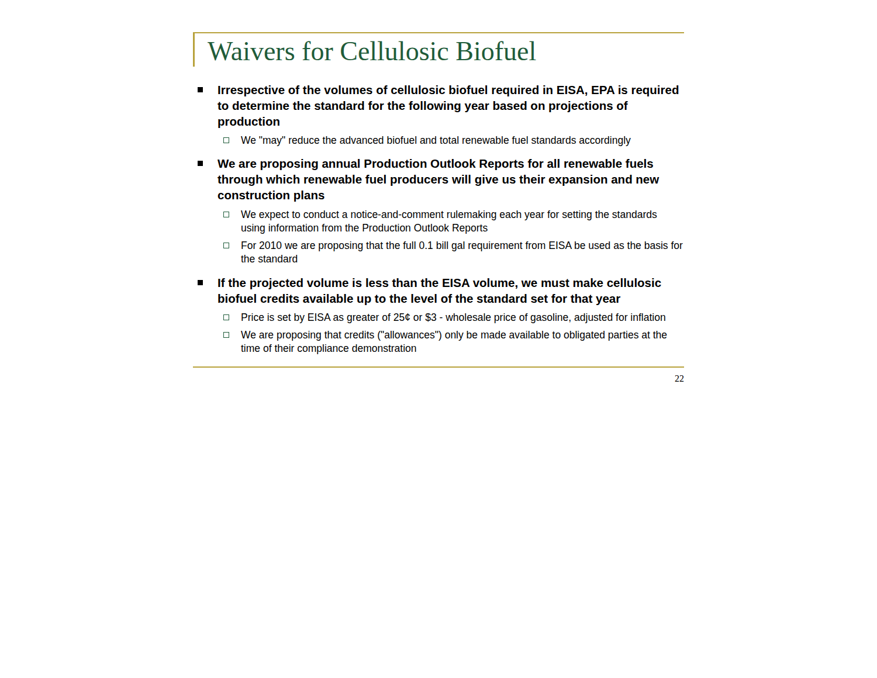Waivers for Cellulosic Biofuel
Irrespective of the volumes of cellulosic biofuel required in EISA, EPA is required to determine the standard for the following year based on projections of production
We "may" reduce the advanced biofuel and total renewable fuel standards accordingly
We are proposing annual Production Outlook Reports for all renewable fuels through which renewable fuel producers will give us their expansion and new construction plans
We expect to conduct a notice-and-comment rulemaking each year for setting the standards using information from the Production Outlook Reports
For 2010 we are proposing that the full 0.1 bill gal requirement from EISA be used as the basis for the standard
If the projected volume is less than the EISA volume, we must make cellulosic biofuel credits available up to the level of the standard set for that year
Price is set by EISA as greater of 25¢ or $3 - wholesale price of gasoline, adjusted for inflation
We are proposing that credits ("allowances") only be made available to obligated parties at the time of their compliance demonstration
22